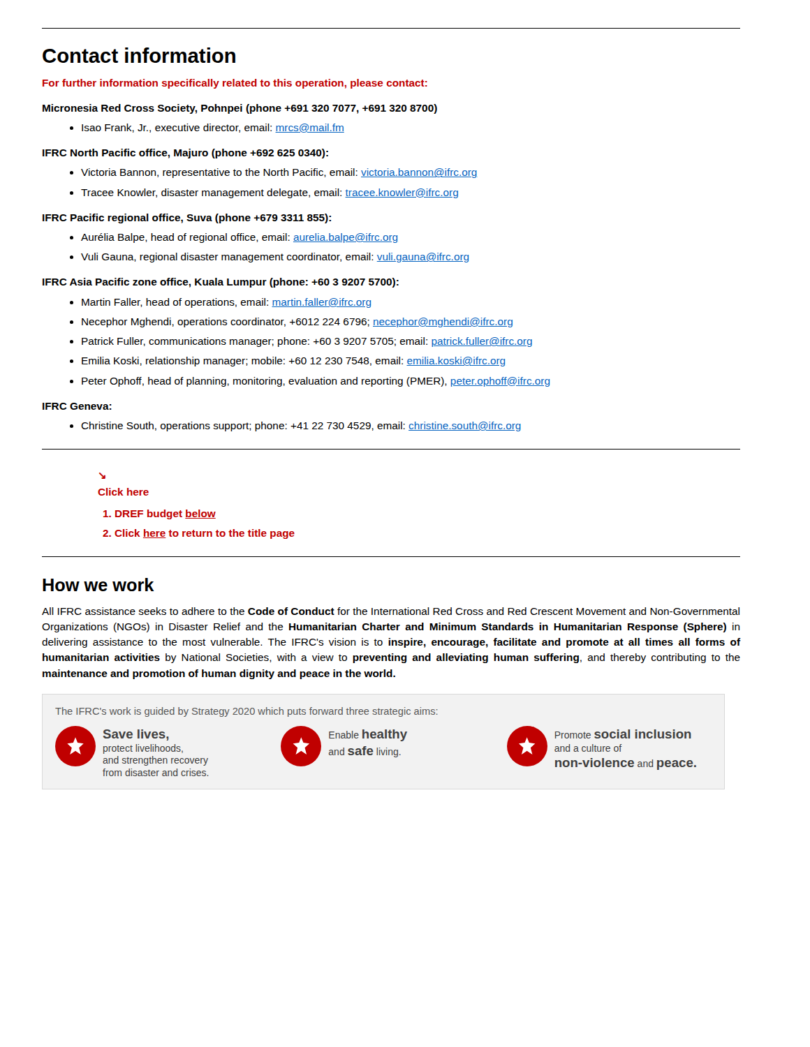Contact information
For further information specifically related to this operation, please contact:
Micronesia Red Cross Society, Pohnpei (phone +691 320 7077, +691 320 8700)
Isao Frank, Jr., executive director, email: mrcs@mail.fm
IFRC North Pacific office, Majuro (phone +692 625 0340):
Victoria Bannon, representative to the North Pacific, email: victoria.bannon@ifrc.org
Tracee Knowler, disaster management delegate, email: tracee.knowler@ifrc.org
IFRC Pacific regional office, Suva (phone +679 3311 855):
Aurélia Balpe, head of regional office, email: aurelia.balpe@ifrc.org
Vuli Gauna, regional disaster management coordinator, email: vuli.gauna@ifrc.org
IFRC Asia Pacific zone office, Kuala Lumpur (phone: +60 3 9207 5700):
Martin Faller, head of operations, email: martin.faller@ifrc.org
Necephor Mghendi, operations coordinator, +6012 224 6796; necephor@mghendi@ifrc.org
Patrick Fuller, communications manager; phone: +60 3 9207 5705; email: patrick.fuller@ifrc.org
Emilia Koski, relationship manager; mobile: +60 12 230 7548, email: emilia.koski@ifrc.org
Peter Ophoff, head of planning, monitoring, evaluation and reporting (PMER), peter.ophoff@ifrc.org
IFRC Geneva:
Christine South, operations support; phone: +41 22 730 4529, email: christine.south@ifrc.org
↘
Click here
DREF budget below
Click here to return to the title page
How we work
All IFRC assistance seeks to adhere to the Code of Conduct for the International Red Cross and Red Crescent Movement and Non-Governmental Organizations (NGOs) in Disaster Relief and the Humanitarian Charter and Minimum Standards in Humanitarian Response (Sphere) in delivering assistance to the most vulnerable. The IFRC's vision is to inspire, encourage, facilitate and promote at all times all forms of humanitarian activities by National Societies, with a view to preventing and alleviating human suffering, and thereby contributing to the maintenance and promotion of human dignity and peace in the world.
The IFRC's work is guided by Strategy 2020 which puts forward three strategic aims:
Save lives,
protect livelihoods,
and strengthen recovery
from disaster and crises.
Enable healthy
and safe living.
Promote social inclusion
and a culture of
non-violence and peace.